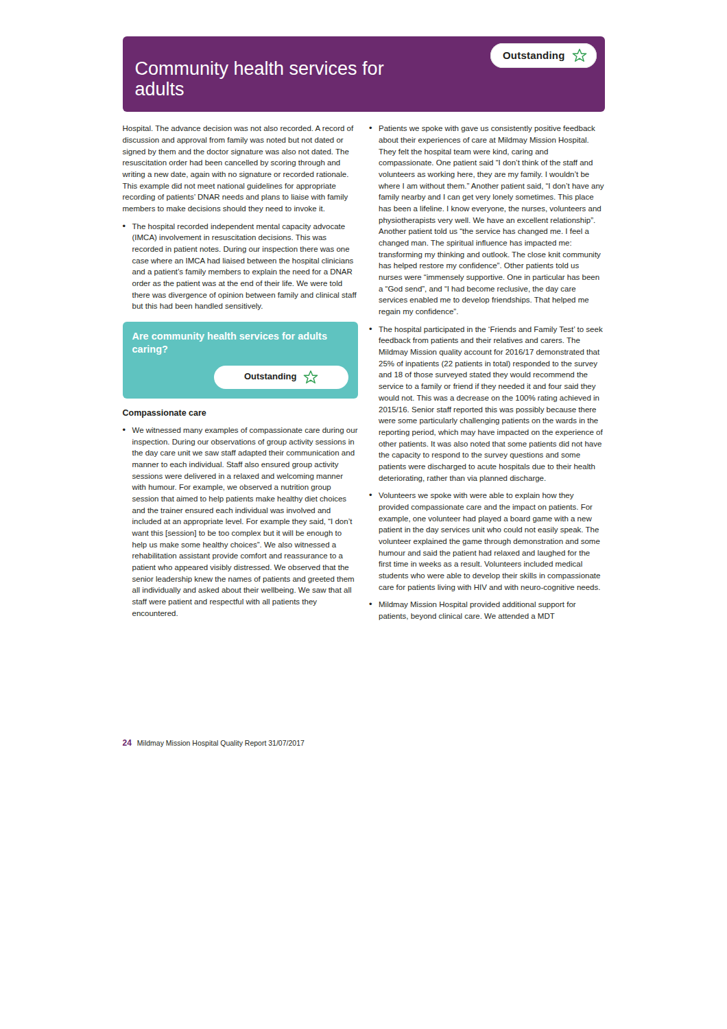Outstanding
Community health services for
adults
Hospital. The advance decision was not also recorded. A record of discussion and approval from family was noted but not dated or signed by them and the doctor signature was also not dated. The resuscitation order had been cancelled by scoring through and writing a new date, again with no signature or recorded rationale. This example did not meet national guidelines for appropriate recording of patients’ DNAR needs and plans to liaise with family members to make decisions should they need to invoke it.
The hospital recorded independent mental capacity advocate (IMCA) involvement in resuscitation decisions. This was recorded in patient notes. During our inspection there was one case where an IMCA had liaised between the hospital clinicians and a patient’s family members to explain the need for a DNAR order as the patient was at the end of their life. We were told there was divergence of opinion between family and clinical staff but this had been handled sensitively.
Are community health services for adults caring?
Outstanding
Compassionate care
We witnessed many examples of compassionate care during our inspection. During our observations of group activity sessions in the day care unit we saw staff adapted their communication and manner to each individual. Staff also ensured group activity sessions were delivered in a relaxed and welcoming manner with humour. For example, we observed a nutrition group session that aimed to help patients make healthy diet choices and the trainer ensured each individual was involved and included at an appropriate level. For example they said, “I don’t want this [session] to be too complex but it will be enough to help us make some healthy choices”. We also witnessed a rehabilitation assistant provide comfort and reassurance to a patient who appeared visibly distressed. We observed that the senior leadership knew the names of patients and greeted them all individually and asked about their wellbeing. We saw that all staff were patient and respectful with all patients they encountered.
Patients we spoke with gave us consistently positive feedback about their experiences of care at Mildmay Mission Hospital. They felt the hospital team were kind, caring and compassionate. One patient said “I don’t think of the staff and volunteers as working here, they are my family. I wouldn’t be where I am without them.” Another patient said, “I don’t have any family nearby and I can get very lonely sometimes. This place has been a lifeline. I know everyone, the nurses, volunteers and physiotherapists very well. We have an excellent relationship”. Another patient told us “the service has changed me. I feel a changed man. The spiritual influence has impacted me: transforming my thinking and outlook. The close knit community has helped restore my confidence”. Other patients told us nurses were “immensely supportive. One in particular has been a “God send”, and “I had become reclusive, the day care services enabled me to develop friendships. That helped me regain my confidence”.
The hospital participated in the ‘Friends and Family Test’ to seek feedback from patients and their relatives and carers. The Mildmay Mission quality account for 2016/17 demonstrated that 25% of inpatients (22 patients in total) responded to the survey and 18 of those surveyed stated they would recommend the service to a family or friend if they needed it and four said they would not. This was a decrease on the 100% rating achieved in 2015/16. Senior staff reported this was possibly because there were some particularly challenging patients on the wards in the reporting period, which may have impacted on the experience of other patients. It was also noted that some patients did not have the capacity to respond to the survey questions and some patients were discharged to acute hospitals due to their health deteriorating, rather than via planned discharge.
Volunteers we spoke with were able to explain how they provided compassionate care and the impact on patients. For example, one volunteer had played a board game with a new patient in the day services unit who could not easily speak. The volunteer explained the game through demonstration and some humour and said the patient had relaxed and laughed for the first time in weeks as a result. Volunteers included medical students who were able to develop their skills in compassionate care for patients living with HIV and with neuro-cognitive needs.
Mildmay Mission Hospital provided additional support for patients, beyond clinical care. We attended a MDT
24 Mildmay Mission Hospital Quality Report 31/07/2017